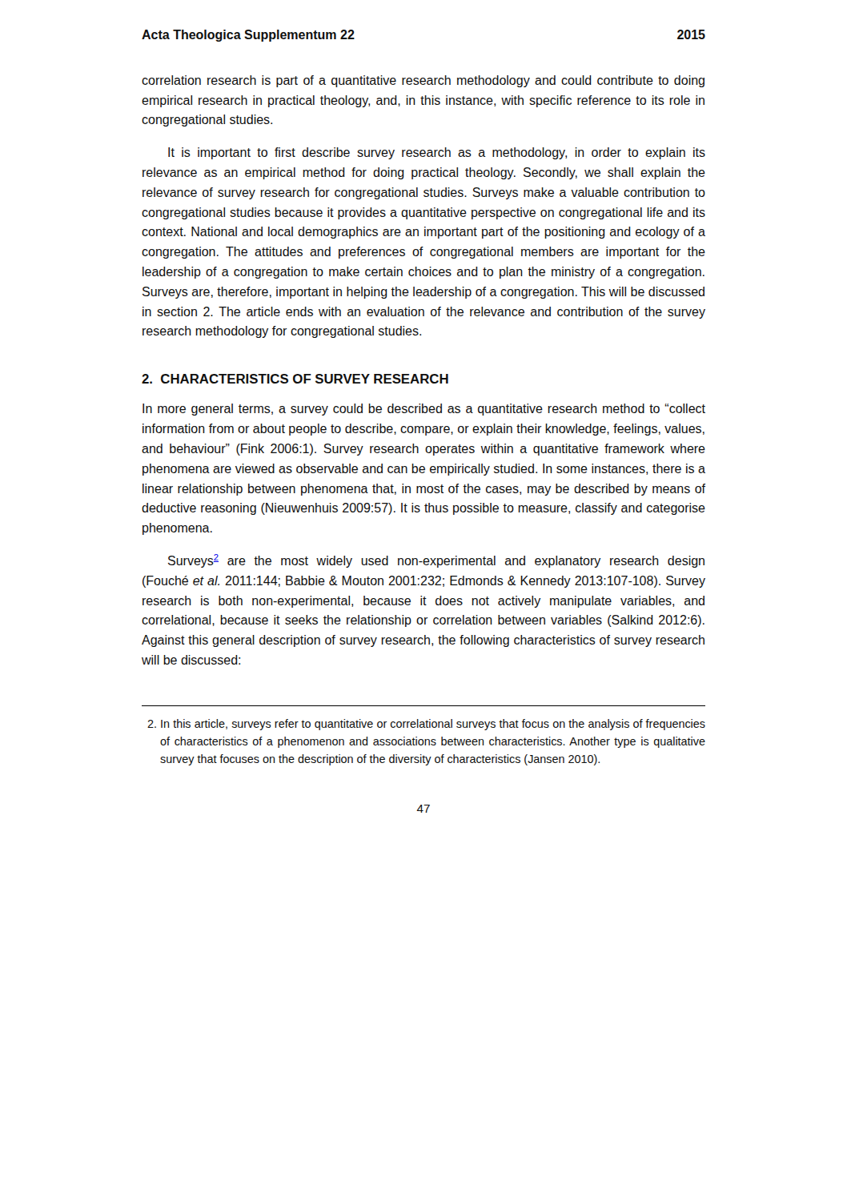Acta Theologica Supplementum 22 2015
correlation research is part of a quantitative research methodology and could contribute to doing empirical research in practical theology, and, in this instance, with specific reference to its role in congregational studies.
It is important to first describe survey research as a methodology, in order to explain its relevance as an empirical method for doing practical theology. Secondly, we shall explain the relevance of survey research for congregational studies. Surveys make a valuable contribution to congregational studies because it provides a quantitative perspective on congregational life and its context. National and local demographics are an important part of the positioning and ecology of a congregation. The attitudes and preferences of congregational members are important for the leadership of a congregation to make certain choices and to plan the ministry of a congregation. Surveys are, therefore, important in helping the leadership of a congregation. This will be discussed in section 2. The article ends with an evaluation of the relevance and contribution of the survey research methodology for congregational studies.
2. Characteristics of survey research
In more general terms, a survey could be described as a quantitative research method to “collect information from or about people to describe, compare, or explain their knowledge, feelings, values, and behaviour” (Fink 2006:1). Survey research operates within a quantitative framework where phenomena are viewed as observable and can be empirically studied. In some instances, there is a linear relationship between phenomena that, in most of the cases, may be described by means of deductive reasoning (Nieuwenhuis 2009:57). It is thus possible to measure, classify and categorise phenomena.
Surveys2 are the most widely used non-experimental and explanatory research design (Fouché et al. 2011:144; Babbie & Mouton 2001:232; Edmonds & Kennedy 2013:107-108). Survey research is both non-experimental, because it does not actively manipulate variables, and correlational, because it seeks the relationship or correlation between variables (Salkind 2012:6). Against this general description of survey research, the following characteristics of survey research will be discussed:
In this article, surveys refer to quantitative or correlational surveys that focus on the analysis of frequencies of characteristics of a phenomenon and associations between characteristics. Another type is qualitative survey that focuses on the description of the diversity of characteristics (Jansen 2010).
47